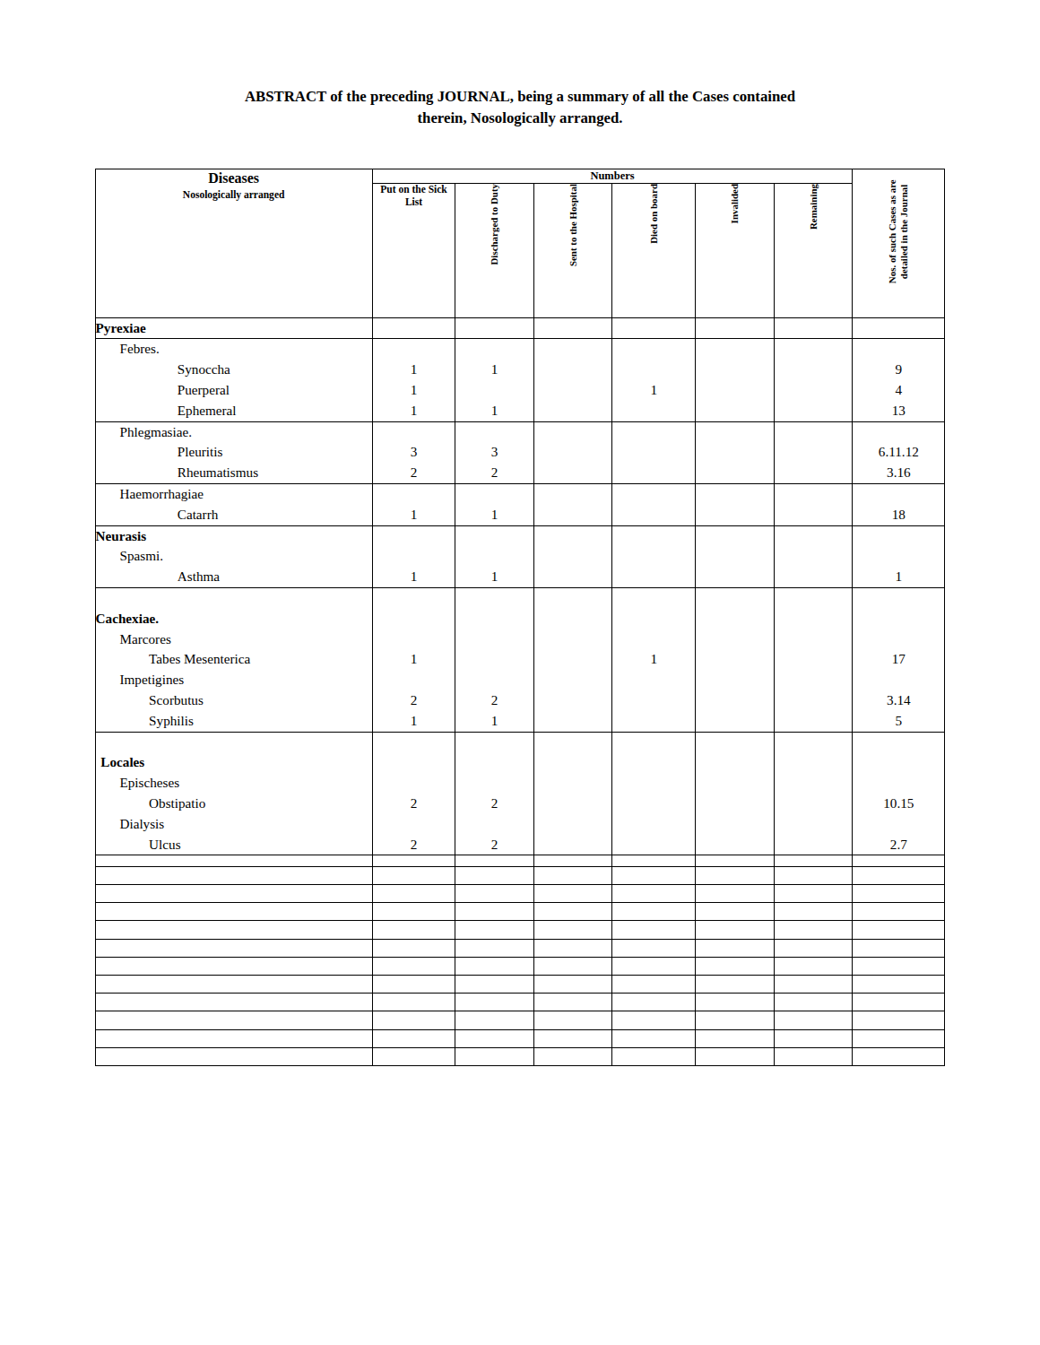ABSTRACT of the preceding JOURNAL, being a summary of all the Cases contained therein, Nosologically arranged.
| Diseases Nosologically arranged | Numbers | Nos. of such Cases as are detailed in the Journal |
| --- | --- | --- |
| Put on the Sick List | Discharged to Duty | Sent to the Hospital | Died on board | Invalided | Remaining |
| Pyrexiae | | | | | | | |
| Febres. Synoccha Puerperal Ephemeral | 1 1 1 | 1 1 | | 1 | | | 9 4 13 |
| Phlegmasiae. Pleuritis Rheumatismus | 3 2 | 3 2 | | | | | 6.11.12 3.16 |
| Haemorrhagiae Catarrh | 1 | 1 | | | | | 18 |
| Neurasis Spasmi. Asthma | 1 | 1 | | | | | 1 |
| Cachexiae. Marcores Tabes Mesenterica Impetigines Scorbutus Syphilis | 1 2 1 | 2 1 | | 1 | | | 17 3.14 5 |
| Locales Epischeses Obstipatio Dialysis Ulcus | 2 2 | 2 2 | | | | | 10.15 2.7 |